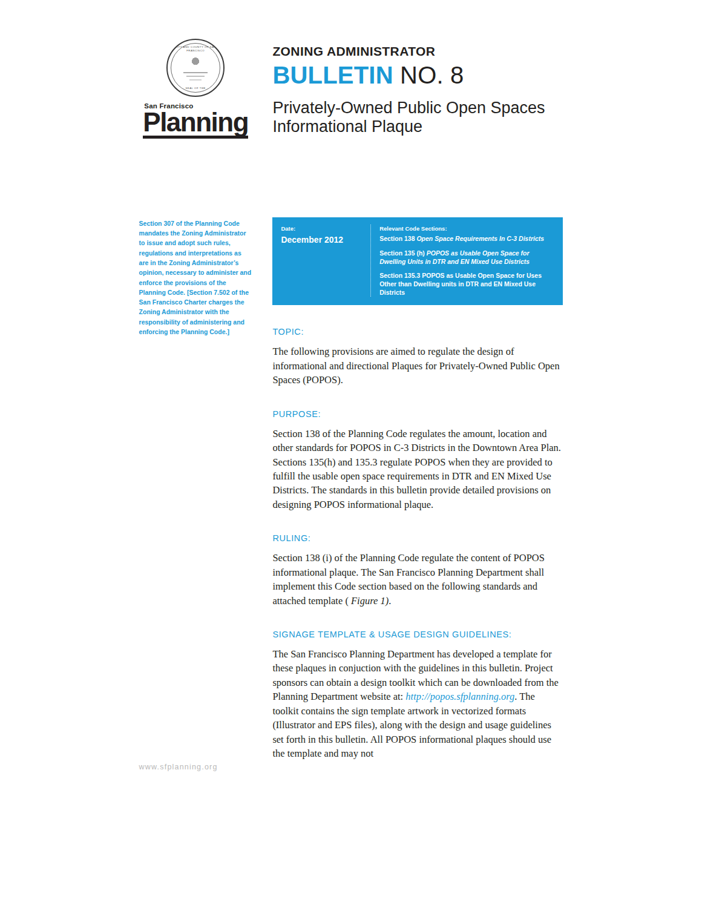CITY AND COUNTY OF SAN FRANCISCO
SEAL OF THE
San Francisco Planning
ZONING ADMINISTRATOR
BULLETIN NO. 8
Privately-Owned Public Open Spaces
Informational Plaque
Section 307 of the Planning Code mandates the Zoning Administrator to issue and adopt such rules, regulations and interpretations as are in the Zoning Administrator’s opinion, necessary to administer and enforce the provisions of the Planning Code. [Section 7.502 of the San Francisco Charter charges the Zoning Administrator with the responsibility of administering and enforcing the Planning Code.]
Date:
December 2012
Relevant Code Sections:
Section 138 Open Space Requirements In C-3 Districts
Section 135 (h) POPOS as Usable Open Space for Dwelling Units in DTR and EN Mixed Use Districts
Section 135.3 POPOS as Usable Open Space for Uses Other than Dwelling units in DTR and EN Mixed Use Districts
TOPIC:
The following provisions are aimed to regulate the design of informational and directional Plaques for Privately-Owned Public Open Spaces (POPOS).
PURPOSE:
Section 138 of the Planning Code regulates the amount, location and other standards for POPOS in C-3 Districts in the Downtown Area Plan. Sections 135(h) and 135.3 regulate POPOS when they are provided to fulfill the usable open space requirements in DTR and EN Mixed Use Districts. The standards in this bulletin provide detailed provisions on designing POPOS informational plaque.
RULING:
Section 138 (i) of the Planning Code regulate the content of POPOS informational plaque. The San Francisco Planning Department shall implement this Code section based on the following standards and attached template ( Figure 1).
SIGNAGE TEMPLATE & USAGE DESIGN GUIDELINES:
The San Francisco Planning Department has developed a template for these plaques in conjuction with the guidelines in this bulletin. Project sponsors can obtain a design toolkit which can be downloaded from the Planning Department website at: http://popos.sfplanning.org. The toolkit contains the sign template artwork in vectorized formats (Illustrator and EPS files), along with the design and usage guidelines set forth in this bulletin. All POPOS informational plaques should use the template and may not
www.sfplanning.org